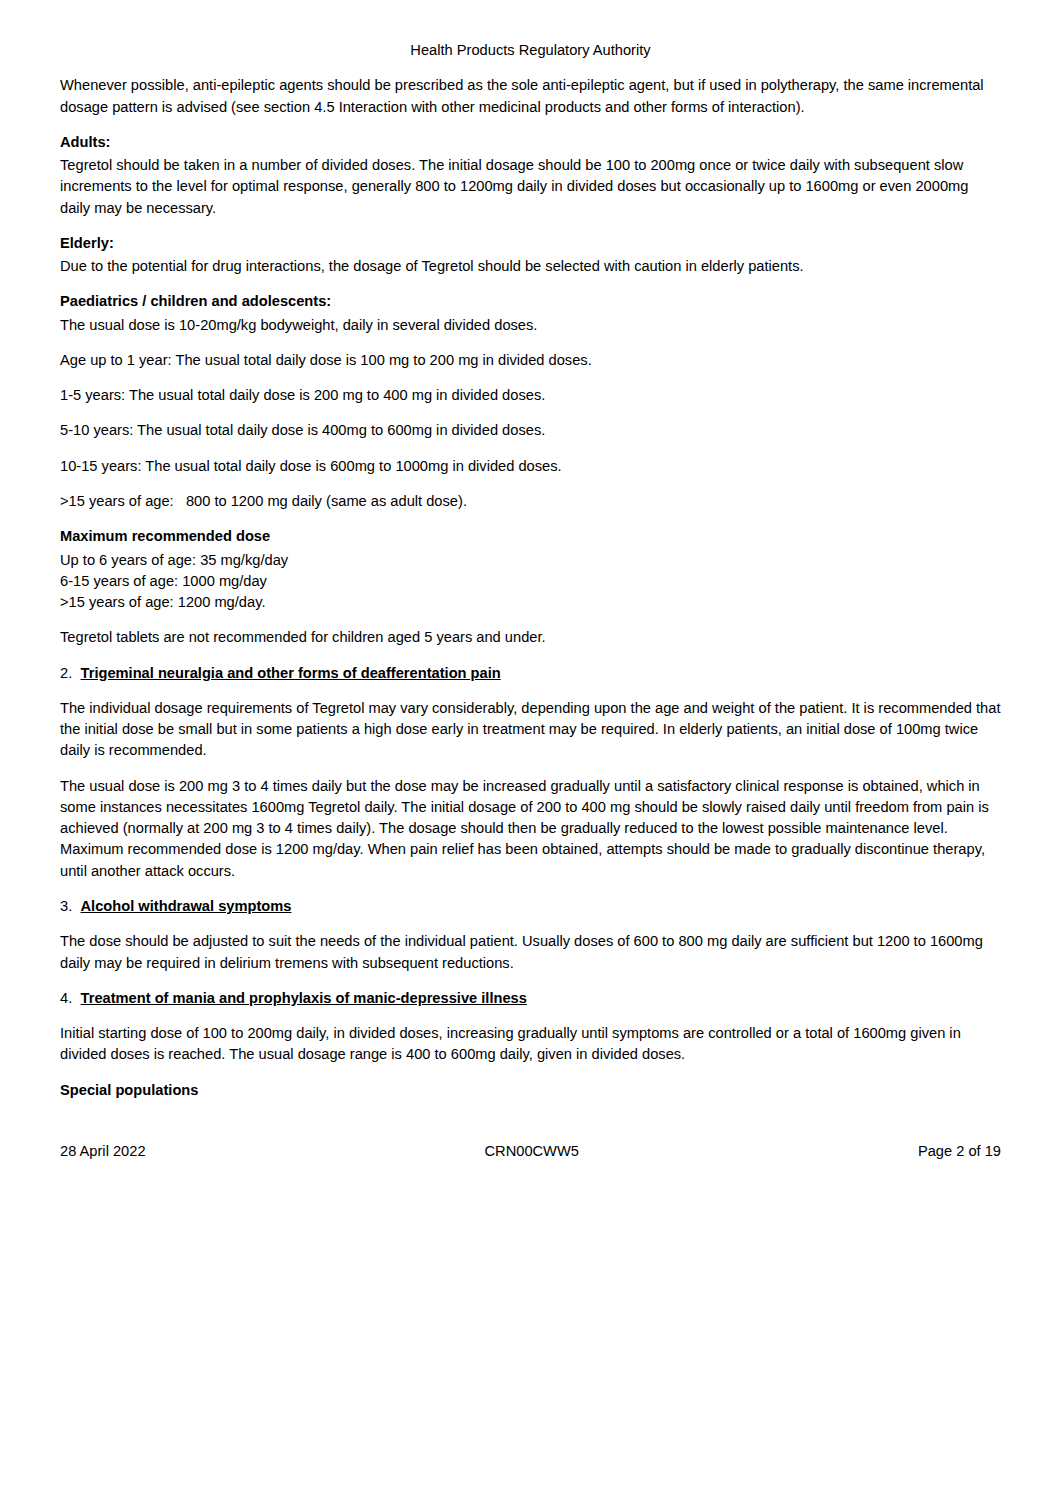Health Products Regulatory Authority
Whenever possible, anti-epileptic agents should be prescribed as the sole anti-epileptic agent, but if used in polytherapy, the same incremental dosage pattern is advised (see section 4.5 Interaction with other medicinal products and other forms of interaction).
Adults:
Tegretol should be taken in a number of divided doses. The initial dosage should be 100 to 200mg once or twice daily with subsequent slow increments to the level for optimal response, generally 800 to 1200mg daily in divided doses but occasionally up to 1600mg or even 2000mg daily may be necessary.
Elderly:
Due to the potential for drug interactions, the dosage of Tegretol should be selected with caution in elderly patients.
Paediatrics / children and adolescents:
The usual dose is 10-20mg/kg bodyweight, daily in several divided doses.
Age up to 1 year: The usual total daily dose is 100 mg to 200 mg in divided doses.
1-5 years: The usual total daily dose is 200 mg to 400 mg in divided doses.
5-10 years: The usual total daily dose is 400mg to 600mg in divided doses.
10-15 years: The usual total daily dose is 600mg to 1000mg in divided doses.
>15 years of age: 800 to 1200 mg daily (same as adult dose).
Maximum recommended dose
Up to 6 years of age: 35 mg/kg/day
6-15 years of age: 1000 mg/day
>15 years of age: 1200 mg/day.
Tegretol tablets are not recommended for children aged 5 years and under.
2. Trigeminal neuralgia and other forms of deafferentation pain
The individual dosage requirements of Tegretol may vary considerably, depending upon the age and weight of the patient. It is recommended that the initial dose be small but in some patients a high dose early in treatment may be required. In elderly patients, an initial dose of 100mg twice daily is recommended.
The usual dose is 200 mg 3 to 4 times daily but the dose may be increased gradually until a satisfactory clinical response is obtained, which in some instances necessitates 1600mg Tegretol daily. The initial dosage of 200 to 400 mg should be slowly raised daily until freedom from pain is achieved (normally at 200 mg 3 to 4 times daily). The dosage should then be gradually reduced to the lowest possible maintenance level. Maximum recommended dose is 1200 mg/day. When pain relief has been obtained, attempts should be made to gradually discontinue therapy, until another attack occurs.
3. Alcohol withdrawal symptoms
The dose should be adjusted to suit the needs of the individual patient. Usually doses of 600 to 800 mg daily are sufficient but 1200 to 1600mg daily may be required in delirium tremens with subsequent reductions.
4. Treatment of mania and prophylaxis of manic-depressive illness
Initial starting dose of 100 to 200mg daily, in divided doses, increasing gradually until symptoms are controlled or a total of 1600mg given in divided doses is reached. The usual dosage range is 400 to 600mg daily, given in divided doses.
Special populations
28 April 2022 CRN00CWW5 Page 2 of 19